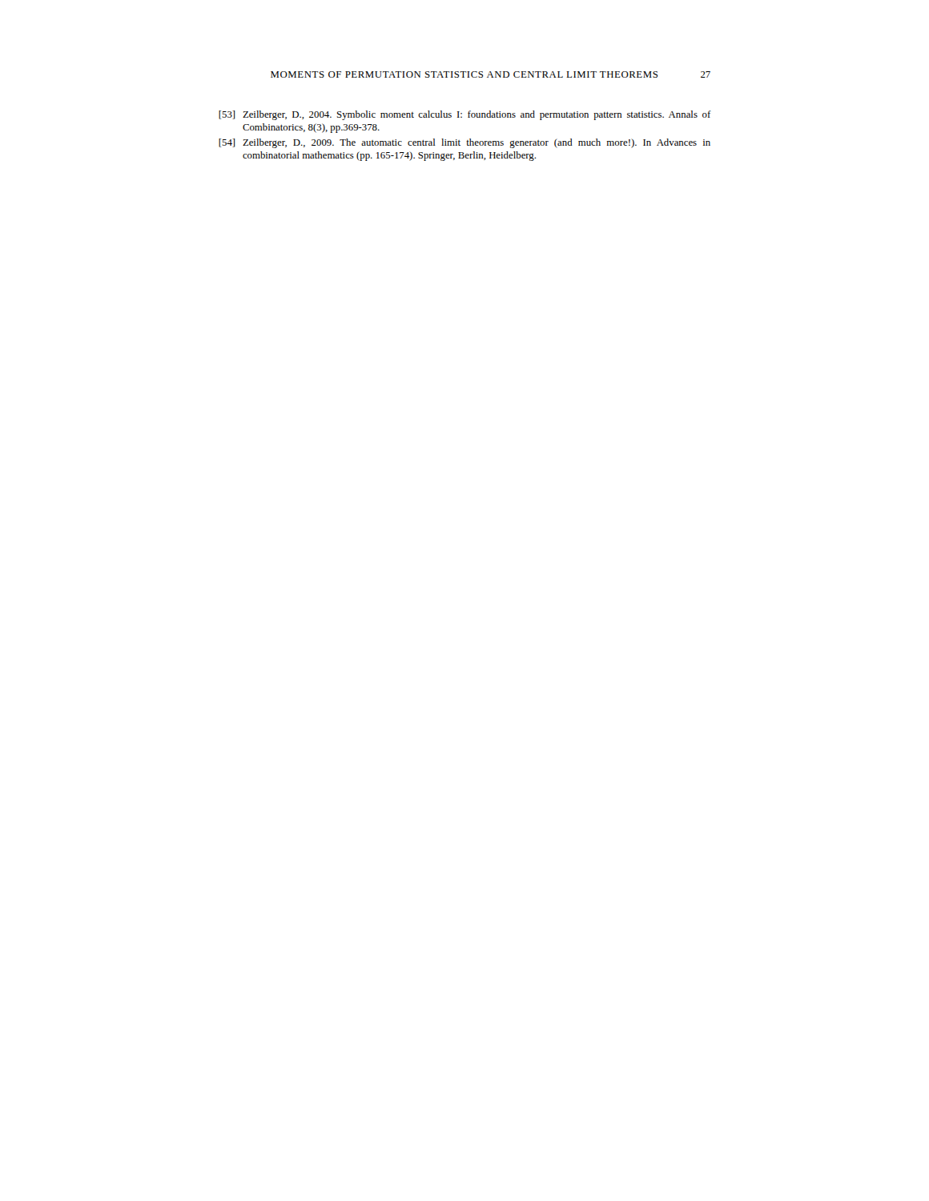Moments of permutation statistics and central limit theorems 27
[53] Zeilberger, D., 2004. Symbolic moment calculus I: foundations and permutation pattern statistics. An​nals of Combinatorics, 8(3), pp.369-378.
[54] Zeilberger, D., 2009. The automatic central limit theorems generator (and much more!). In Advances in combinatorial mathematics (pp. 165-174). Springer, Berlin, Heidelberg.